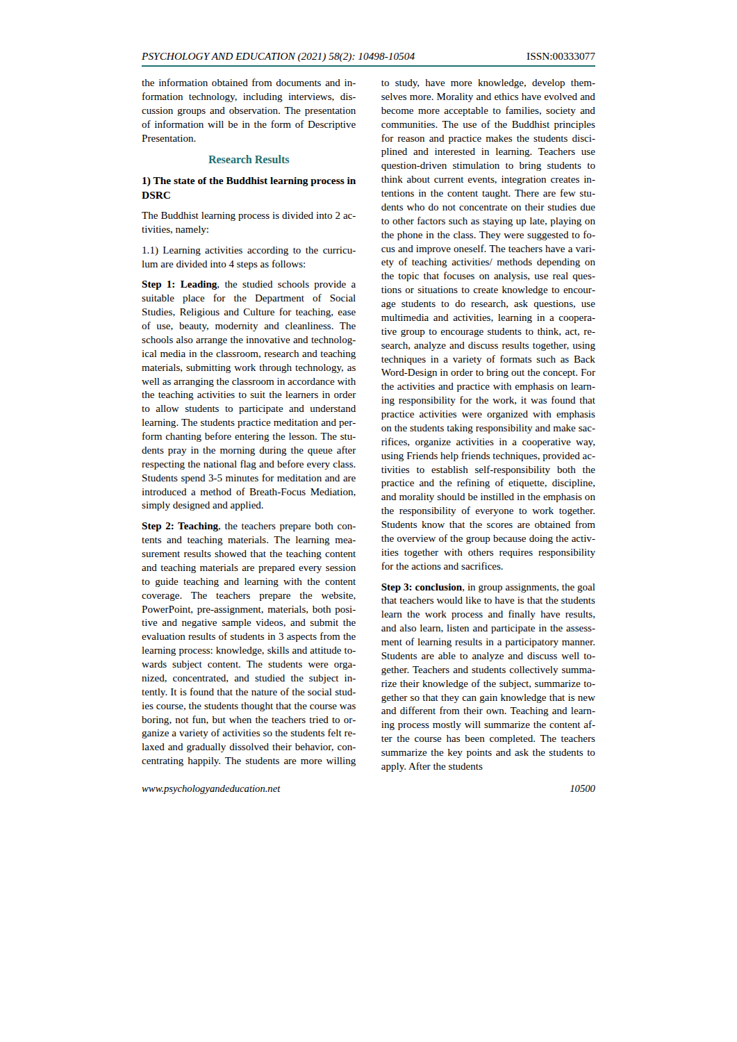PSYCHOLOGY AND EDUCATION (2021) 58(2): 10498-10504 ISSN:00333077
the information obtained from documents and information technology, including interviews, discussion groups and observation. The presentation of information will be in the form of Descriptive Presentation.
Research Results
1) The state of the Buddhist learning process in DSRC
The Buddhist learning process is divided into 2 activities, namely:
1.1) Learning activities according to the curriculum are divided into 4 steps as follows:
Step 1: Leading, the studied schools provide a suitable place for the Department of Social Studies, Religious and Culture for teaching, ease of use, beauty, modernity and cleanliness. The schools also arrange the innovative and technological media in the classroom, research and teaching materials, submitting work through technology, as well as arranging the classroom in accordance with the teaching activities to suit the learners in order to allow students to participate and understand learning. The students practice meditation and perform chanting before entering the lesson. The students pray in the morning during the queue after respecting the national flag and before every class. Students spend 3-5 minutes for meditation and are introduced a method of Breath-Focus Mediation, simply designed and applied.
Step 2: Teaching, the teachers prepare both contents and teaching materials. The learning measurement results showed that the teaching content and teaching materials are prepared every session to guide teaching and learning with the content coverage. The teachers prepare the website, PowerPoint, pre-assignment, materials, both positive and negative sample videos, and submit the evaluation results of students in 3 aspects from the learning process: knowledge, skills and attitude towards subject content. The students were organized, concentrated, and studied the subject intently. It is found that the nature of the social studies course, the students thought that the course was boring, not fun, but when the teachers tried to organize a variety of activities so the students felt relaxed and gradually dissolved their behavior, concentrating happily. The students are more willing to study, have more knowledge, develop themselves more. Morality and ethics have evolved and become more acceptable to families, society and communities. The use of the Buddhist principles for reason and practice makes the students disciplined and interested in learning. Teachers use question-driven stimulation to bring students to think about current events, integration creates intentions in the content taught. There are few students who do not concentrate on their studies due to other factors such as staying up late, playing on the phone in the class. They were suggested to focus and improve oneself. The teachers have a variety of teaching activities/ methods depending on the topic that focuses on analysis, use real questions or situations to create knowledge to encourage students to do research, ask questions, use multimedia and activities, learning in a cooperative group to encourage students to think, act, research, analyze and discuss results together, using techniques in a variety of formats such as Back Word-Design in order to bring out the concept. For the activities and practice with emphasis on learning responsibility for the work, it was found that practice activities were organized with emphasis on the students taking responsibility and make sacrifices, organize activities in a cooperative way, using Friends help friends techniques, provided activities to establish self-responsibility both the practice and the refining of etiquette, discipline, and morality should be instilled in the emphasis on the responsibility of everyone to work together. Students know that the scores are obtained from the overview of the group because doing the activities together with others requires responsibility for the actions and sacrifices.
Step 3: conclusion, in group assignments, the goal that teachers would like to have is that the students learn the work process and finally have results, and also learn, listen and participate in the assessment of learning results in a participatory manner. Students are able to analyze and discuss well together. Teachers and students collectively summarize their knowledge of the subject, summarize together so that they can gain knowledge that is new and different from their own. Teaching and learning process mostly will summarize the content after the course has been completed. The teachers summarize the key points and ask the students to apply. After the students
www.psychologyandeducation.net 10500